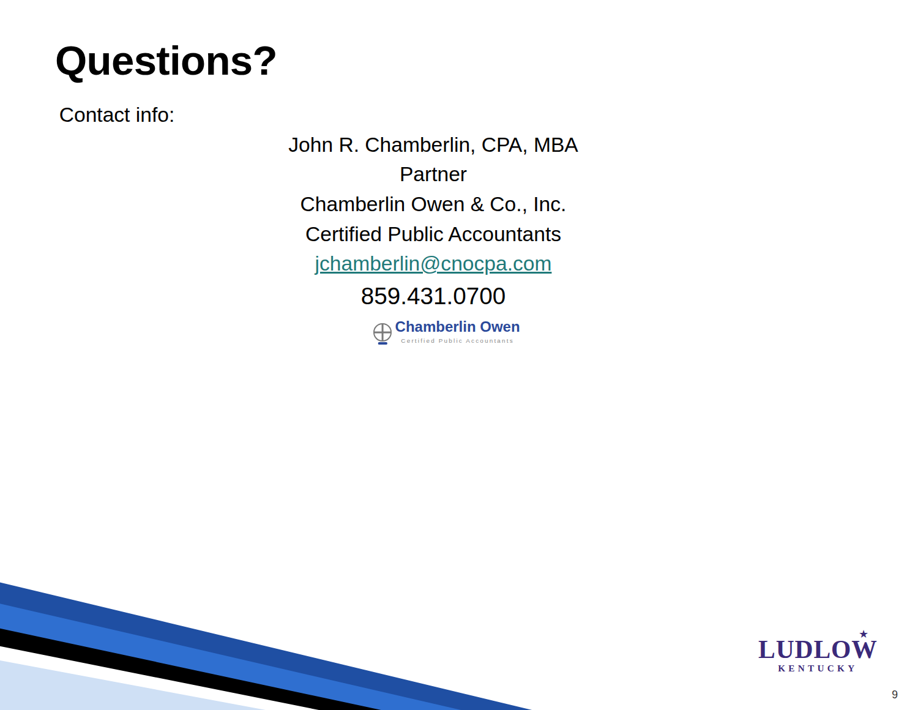Questions?
Contact info:
John R. Chamberlin, CPA, MBA
Partner
Chamberlin Owen & Co., Inc.
Certified Public Accountants
jchamberlin@cnocpa.com
859.431.0700
Chamberlin Owen
Certified Public Accountants
★
LUDLOW
KENTUCKY
9